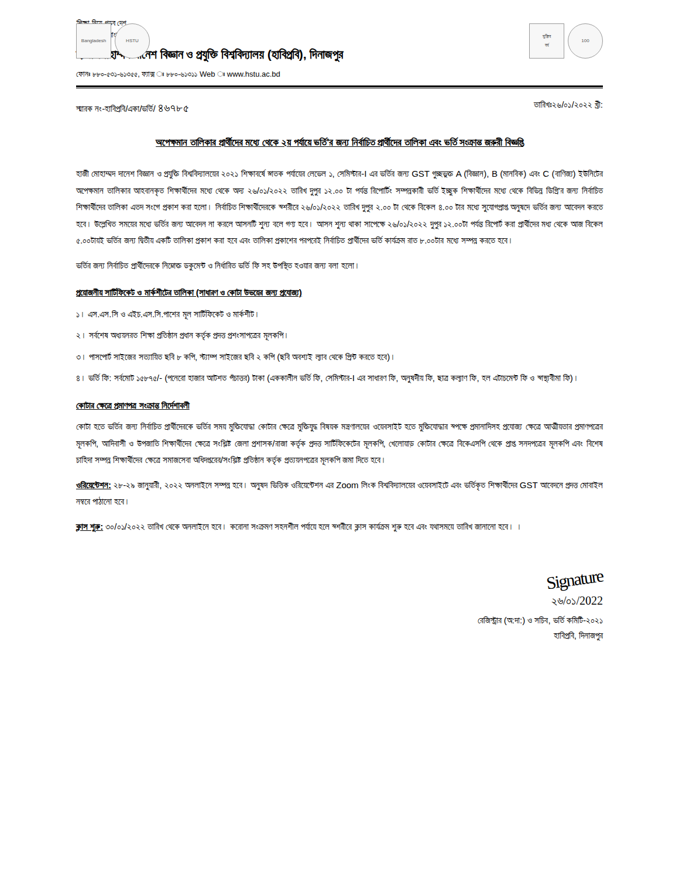Bangladesh
HSTU
মুজিব
বর্ষ
100
'শিক্ষা নিয়ে গড়ব দেশ
শেখ হাসিনার বাংলাদেশ'
হাজী মোহাম্মদ দানেশ বিজ্ঞান ও প্রযুক্তি বিশ্ববিদ্যালয় (হাবিপ্রবি), দিনাজপুর
ফোনঃ ৮৮০-৫৩১-৬১৩৫৫, ফ্যাক্স ঃ ৮৮০-৬১৩১১ Web ঃ www.hstu.ac.bd
স্মারক নং-হাবিপ্রবি/একা/ভর্তি/ ৪৬৭৮৫
তারিখঃ২৬/০১/২০২২ খ্রী:
অপেক্ষমান তালিকার প্রার্থীদের মধ্যে থেকে ২য় পর্যায়ে ভর্তি'র জন্য নির্বাচিত প্রার্থীদের তালিকা এবং ভর্তি সংক্রান্ত জরুরী বিজ্ঞপ্তি
হাজী মোহাম্মদ দানেশ বিজ্ঞান ও প্রযুক্তি বিশ্ববিদ্যালয়ের ২০২১ শিক্ষাবর্ষে স্নাতক পর্যায়ের লেভেল ১, সেমিস্টার-I এর ভর্তির জন্য GST গুচ্ছভুক্ত A (বিজ্ঞান), B (মানবিক) এবং C (বাণিজ্য) ইউনিটের অপেক্ষমান তালিকার আহবানকৃত শিক্ষার্থীদের মধ্যে থেকে অদ্য ২৬/০১/২০২২ তারিখ দুপুর ১২.০০ টা পর্যন্ত রিপোর্টিং সম্পন্নকারী ভর্তি ইচ্ছুক শিক্ষার্থীদের মধ্যে থেকে বিভিন্ন ডিগ্রি'র জন্য নির্বাচিত শিক্ষার্থীদের তালিকা এতদ সংগে প্রকাশ করা হলো। নির্বাচিত শিক্ষার্থীদেরকে স্বশরীরে ২৬/০১/২০২২ তারিখ দুপুর ২.০০ টা থেকে বিকেল ৪.০০ টার মধ্যে সুযোগপ্রাপ্ত অনুষদে ভর্তির জন্য আবেদন করতে হবে। উল্লেখিত সময়ের মধ্যে ভর্তির জন্য আবেদন না করলে আসনটি শুন্য বলে গণ্য হবে। আসন শুন্য থাকা সাপেক্ষে ২৬/০১/২০২২ দুপুর ১২.০০টা পর্যন্ত রিপোর্ট করা প্রার্থীদের মধ্য থেকে আজ বিকেল ৫.০০টায়ই ভর্তির জন্য দ্বিতীয় একটি তালিকা প্রকাশ করা হবে এবং তালিকা প্রকাশের পরপরেই নির্বাচিত প্রার্থীদের ভর্তি কার্যক্রম রাত ৮.০০টার মধ্যে সম্পন্ন করতে হবে।
ভর্তির জন্য নির্বাচিত প্রার্থীদেরকে নিম্নোক্ত ডকুমেন্ট ও নির্ধারিত ভর্তি ফি সহ উপস্থিত হওয়ার জন্য বলা হলো।
প্রয়োজনীয় সার্টিফিকেট ও মার্কশীটের তালিকা (সাধারণ ও কোটা উভয়ের জন্য প্রযোজ্য)
১। এস.এস.সি ও এইচ.এস.সি.পাশের মূল সার্টিফিকেট ও মার্কশীট।
২। সর্বশেষ অধ্যয়নরত শিক্ষা প্রতিষ্ঠান প্রধান কর্তৃক প্রদত্ত প্রশংসাপত্রের মূলকপি।
৩। পাসপোর্ট সাইজের সত্যায়িত ছবি ৮ কপি, স্ট্যাম্প সাইজের ছবি ২ কপি (ছবি অবশ্যই ল্যাব থেকে প্রিন্ট করতে হবে)।
৪। ভর্তি ফি: সর্বমোট ১৫৮৭৫/- (পনেরো হাজার আটশত পঁচাত্তর) টাকা (এককালীন ভর্তি ফি, সেমিস্টার-I এর সাধারণ ফি, অনুষদীয় ফি, ছাত্র কল্যাণ ফি, হল এটাচমেন্ট ফি ও স্বাস্থ্যবীমা ফি)।
কোটার ক্ষেত্রে প্রমাণপত্র সংক্রান্ত নির্দেশাবলী
কোটা হতে ভর্তির জন্য নির্বাচিত প্রার্থীদেরকে ভর্তির সময় মুক্তিযোদ্ধা কোটার ক্ষেত্রে মুক্তিযুদ্ধ বিষয়ক মন্ত্রণালয়ের ওয়েবসাইট হতে মুক্তিযোদ্ধার স্বপক্ষে প্রমানাদিসহ প্রযোজ্য ক্ষেত্রে আত্মীয়তার প্রমাণপত্রের মূলকপি, আদিবাসী ও উপজাতি শিক্ষার্থীদের ক্ষেত্রে সংশ্লিষ্ট জেলা প্রশাসক/রাজা কর্তৃক প্রদত্ত সার্টিফিকেটের মূলকপি, খেলোয়াড় কোটার ক্ষেত্রে বিকেএসপি থেকে প্রাপ্ত সনদপত্রের মূলকপি এবং বিশেষ চাহিদা সম্পন্ন শিক্ষার্থীদের ক্ষেত্রে সমাজসেবা অধিদপ্তরের/সংশ্লিষ্ট প্রতিষ্ঠান কর্তৃক প্রত্যয়নপত্রের মূলকপি জমা দিতে হবে।
ওরিয়েন্টেশন: ২৮-২৯ জানুয়ারী, ২০২২ অনলাইনে সম্পন্ন হবে। অনুষদ ভিত্তিক ওরিয়েন্টেশন এর Zoom লিংক বিশ্ববিদ্যালয়ের ওয়েবসাইটে এবং ভর্তিকৃত শিক্ষার্থীদের GST আবেদনে প্রদত্ত মোবাইল নম্বরে পাঠানো হবে।
ক্লাস শুরু: ৩০/০১/২০২২ তারিখ থেকে অনলাইনে হবে। করোনা সংক্রমণ সহনশীল পর্যায়ে হলে স্বশরীরে ক্লাস কার্যক্রম শুরু হবে এবং যথাসময়ে তারিখ জানানো হবে। ।
Signature ২৬/০১/2022 রেজিস্ট্রার (অ:দা:) ও সচিব, ভর্তি কমিটি-২০২১ হাবিপ্রবি, দিনাজপুর